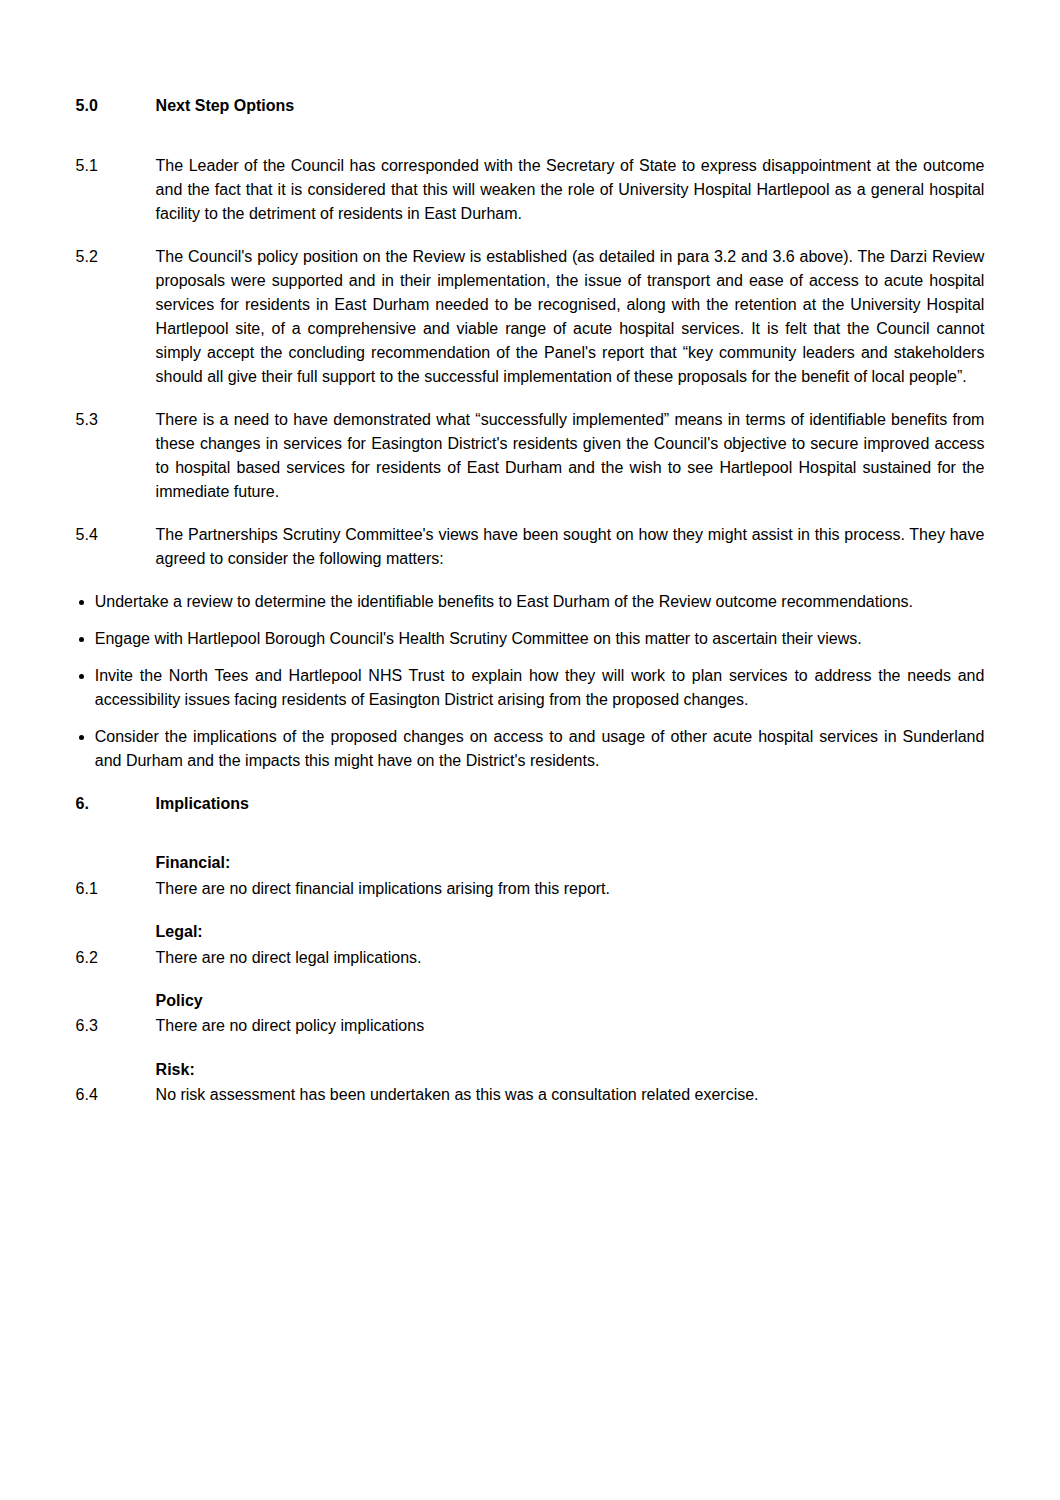5.0
Next Step Options
5.1
The Leader of the Council has corresponded with the Secretary of State to express disappointment at the outcome and the fact that it is considered that this will weaken the role of University Hospital Hartlepool as a general hospital facility to the detriment of residents in East Durham.
5.2
The Council's policy position on the Review is established (as detailed in para 3.2 and 3.6 above). The Darzi Review proposals were supported and in their implementation, the issue of transport and ease of access to acute hospital services for residents in East Durham needed to be recognised, along with the retention at the University Hospital Hartlepool site, of a comprehensive and viable range of acute hospital services. It is felt that the Council cannot simply accept the concluding recommendation of the Panel's report that “key community leaders and stakeholders should all give their full support to the successful implementation of these proposals for the benefit of local people”.
5.3
There is a need to have demonstrated what “successfully implemented” means in terms of identifiable benefits from these changes in services for Easington District's residents given the Council's objective to secure improved access to hospital based services for residents of East Durham and the wish to see Hartlepool Hospital sustained for the immediate future.
5.4
The Partnerships Scrutiny Committee's views have been sought on how they might assist in this process. They have agreed to consider the following matters:
Undertake a review to determine the identifiable benefits to East Durham of the Review outcome recommendations.
Engage with Hartlepool Borough Council's Health Scrutiny Committee on this matter to ascertain their views.
Invite the North Tees and Hartlepool NHS Trust to explain how they will work to plan services to address the needs and accessibility issues facing residents of Easington District arising from the proposed changes.
Consider the implications of the proposed changes on access to and usage of other acute hospital services in Sunderland and Durham and the impacts this might have on the District's residents.
6.
Implications
Financial:
6.1
There are no direct financial implications arising from this report.
Legal:
6.2
There are no direct legal implications.
Policy
6.3
There are no direct policy implications
Risk:
6.4
No risk assessment has been undertaken as this was a consultation related exercise.